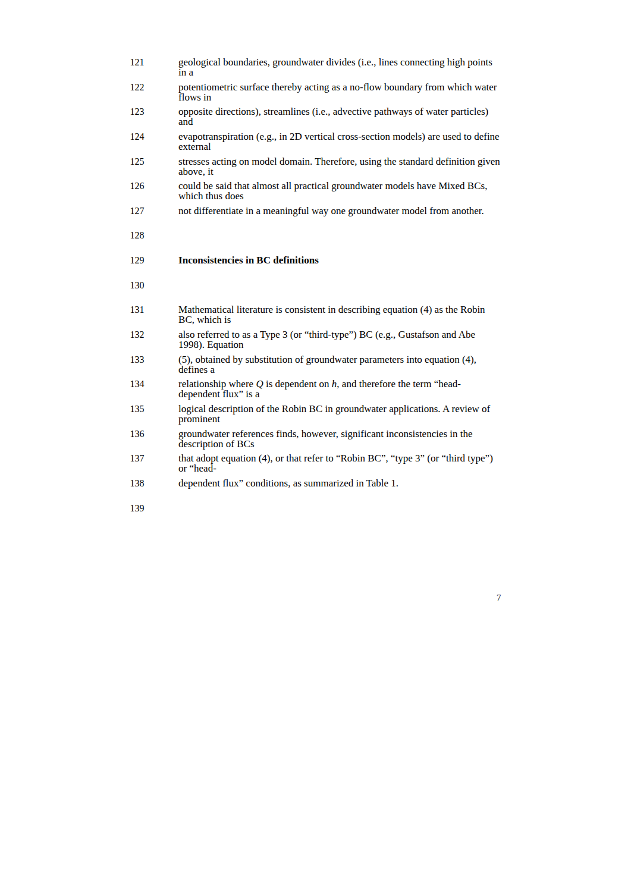121 geological boundaries, groundwater divides (i.e., lines connecting high points in a
122 potentiometric surface thereby acting as a no-flow boundary from which water flows in
123 opposite directions), streamlines (i.e., advective pathways of water particles) and
124 evapotranspiration (e.g., in 2D vertical cross-section models) are used to define external
125 stresses acting on model domain. Therefore, using the standard definition given above, it
126 could be said that almost all practical groundwater models have Mixed BCs, which thus does
127 not differentiate in a meaningful way one groundwater model from another.
128
129
Inconsistencies in BC definitions
130
131 Mathematical literature is consistent in describing equation (4) as the Robin BC, which is
132 also referred to as a Type 3 (or “third-type”) BC (e.g., Gustafson and Abe 1998). Equation
133(5), obtained by substitution of groundwater parameters into equation (4), defines a
134 relationship where Q is dependent on h, and therefore the term “head-dependent flux” is a
135 logical description of the Robin BC in groundwater applications. A review of prominent
136 groundwater references finds, however, significant inconsistencies in the description of BCs
137 that adopt equation (4), or that refer to “Robin BC”, “type 3” (or “third type”) or “head-
138 dependent flux” conditions, as summarized in Table 1.
139
7